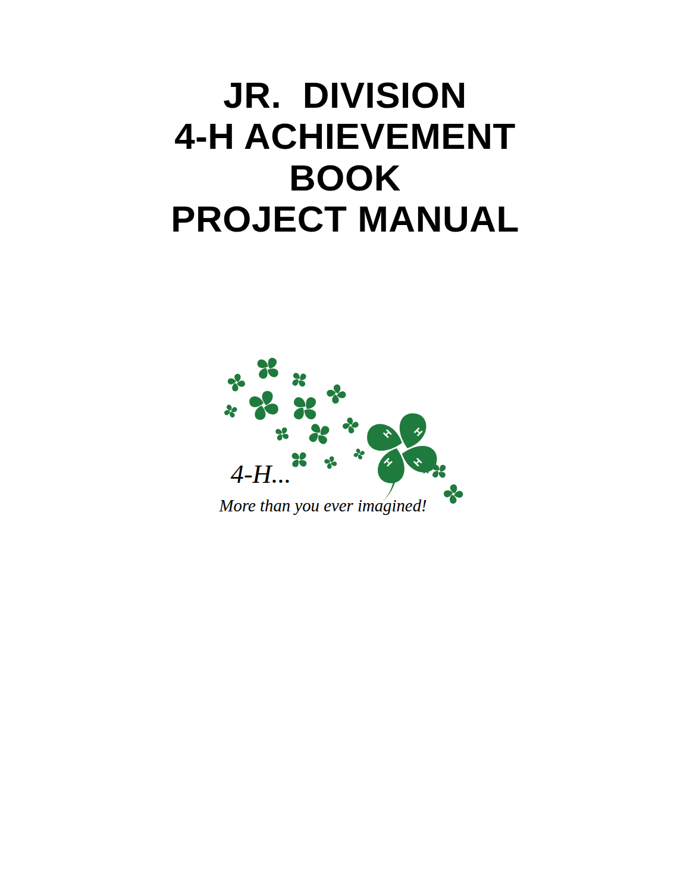Jr. Division 4-H Achievement Book Project Manual
H H H H 4-H... More than you ever imagined! 4-H... More than you ever imagined!